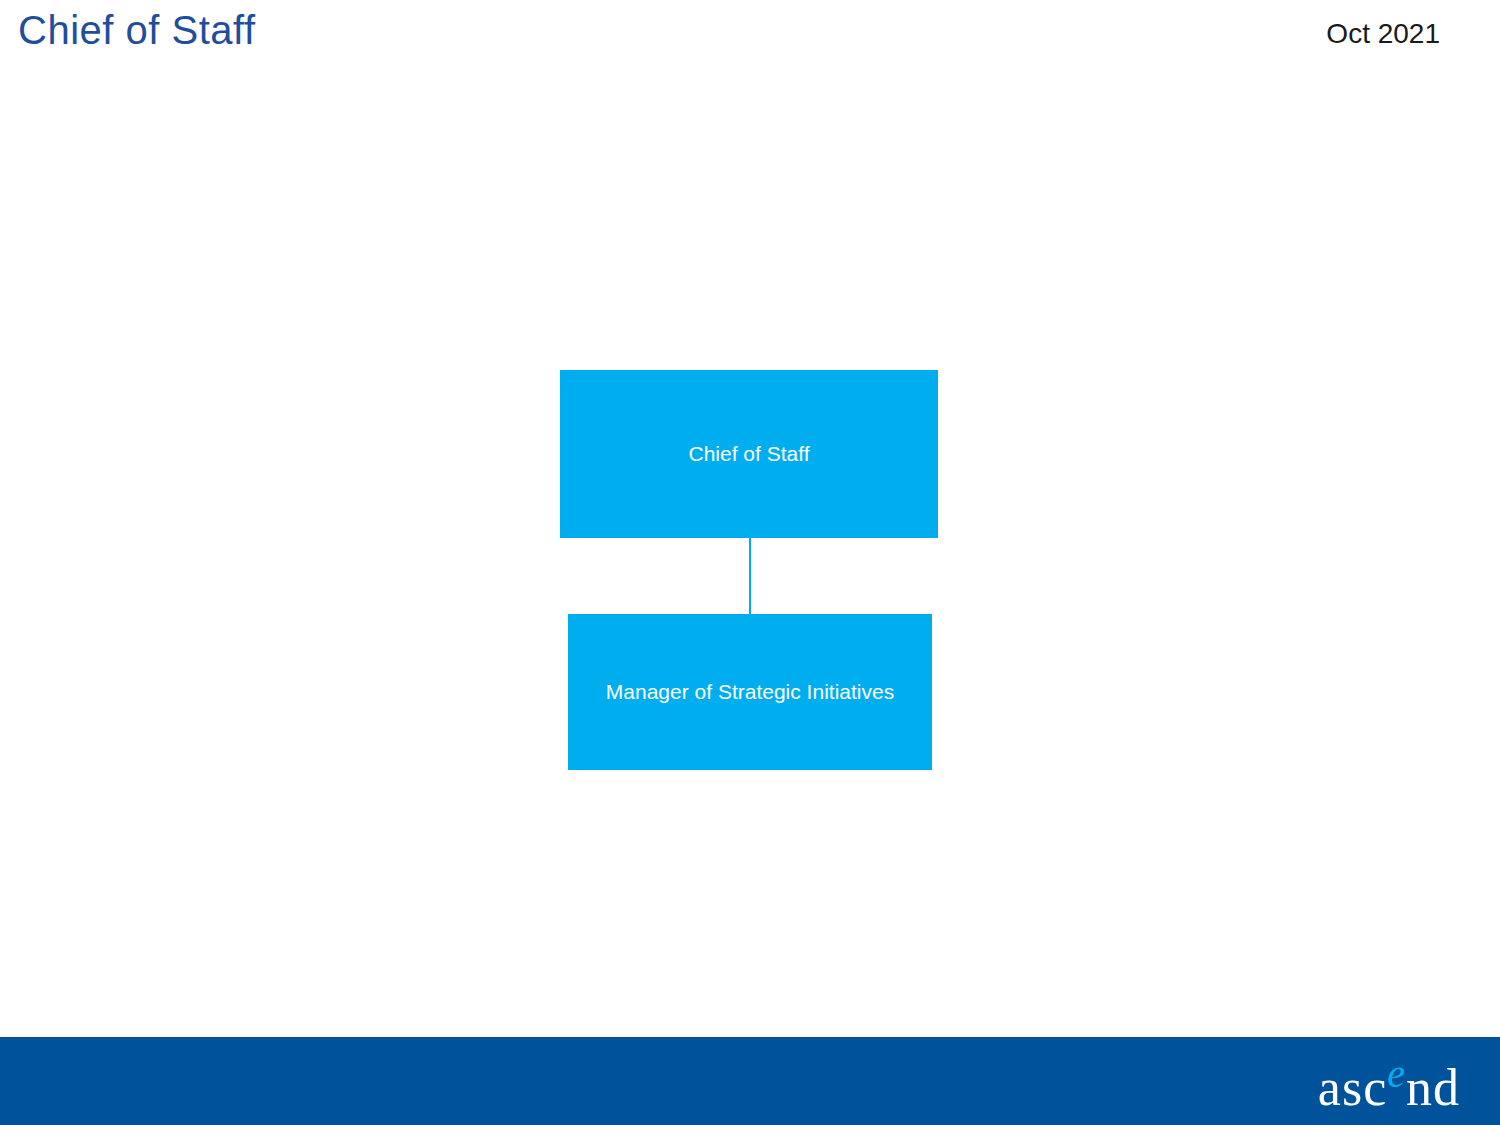Chief of Staff
Oct 2021
Chief of Staff
Manager of Strategic Initiatives
ascend